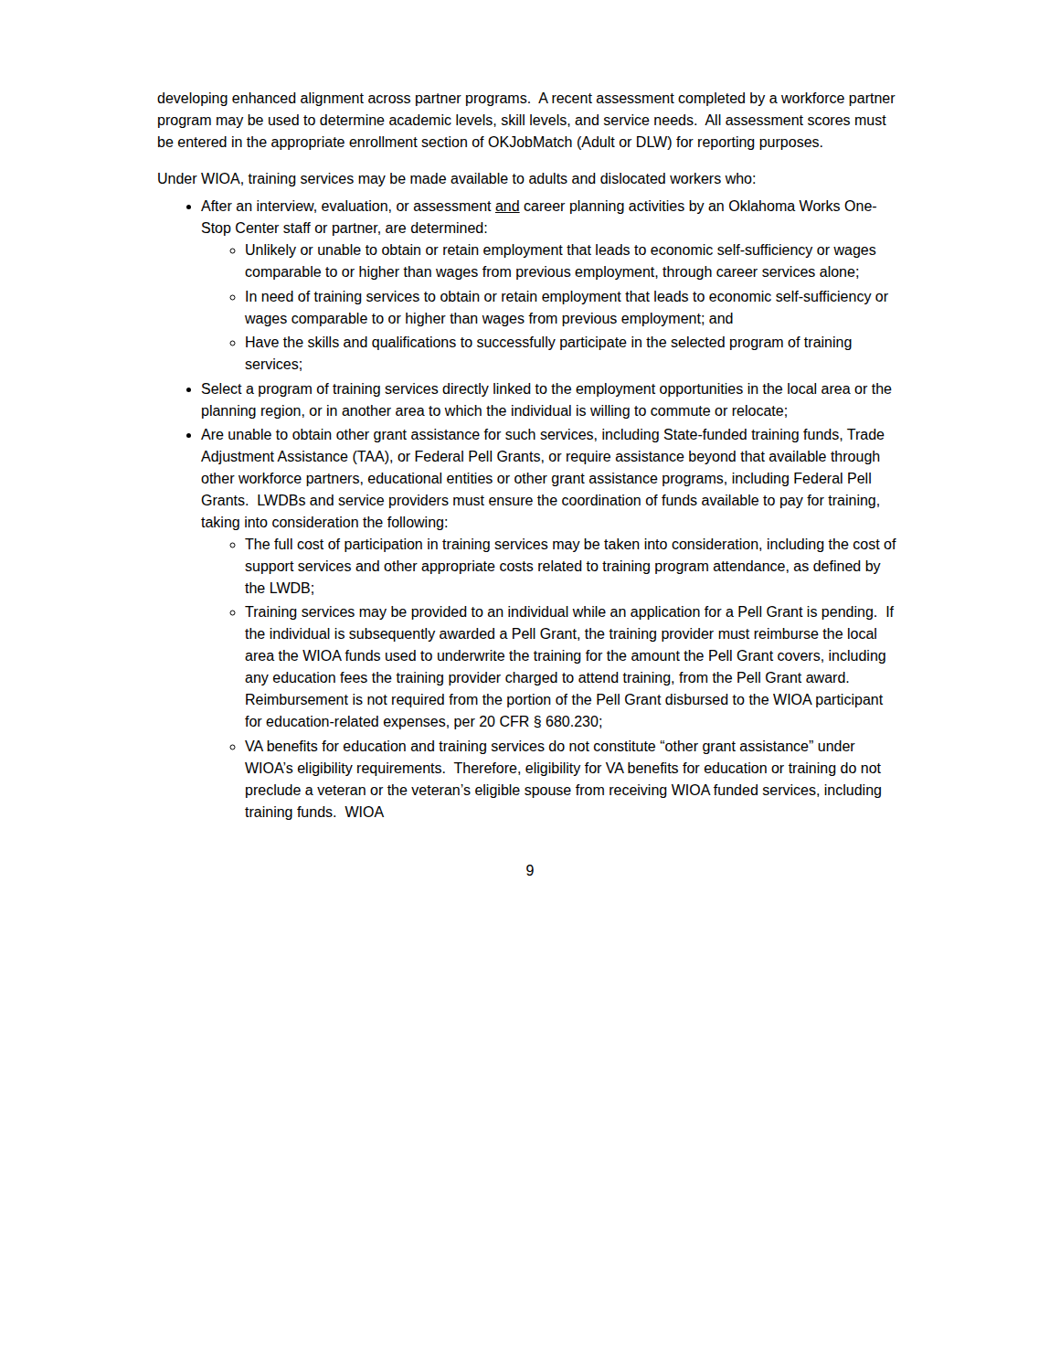developing enhanced alignment across partner programs. A recent assessment completed by a workforce partner program may be used to determine academic levels, skill levels, and service needs. All assessment scores must be entered in the appropriate enrollment section of OKJobMatch (Adult or DLW) for reporting purposes.
Under WIOA, training services may be made available to adults and dislocated workers who:
After an interview, evaluation, or assessment and career planning activities by an Oklahoma Works One-Stop Center staff or partner, are determined:
Unlikely or unable to obtain or retain employment that leads to economic self-sufficiency or wages comparable to or higher than wages from previous employment, through career services alone;
In need of training services to obtain or retain employment that leads to economic self-sufficiency or wages comparable to or higher than wages from previous employment; and
Have the skills and qualifications to successfully participate in the selected program of training services;
Select a program of training services directly linked to the employment opportunities in the local area or the planning region, or in another area to which the individual is willing to commute or relocate;
Are unable to obtain other grant assistance for such services, including State-funded training funds, Trade Adjustment Assistance (TAA), or Federal Pell Grants, or require assistance beyond that available through other workforce partners, educational entities or other grant assistance programs, including Federal Pell Grants. LWDBs and service providers must ensure the coordination of funds available to pay for training, taking into consideration the following:
The full cost of participation in training services may be taken into consideration, including the cost of support services and other appropriate costs related to training program attendance, as defined by the LWDB;
Training services may be provided to an individual while an application for a Pell Grant is pending. If the individual is subsequently awarded a Pell Grant, the training provider must reimburse the local area the WIOA funds used to underwrite the training for the amount the Pell Grant covers, including any education fees the training provider charged to attend training, from the Pell Grant award. Reimbursement is not required from the portion of the Pell Grant disbursed to the WIOA participant for education-related expenses, per 20 CFR § 680.230;
VA benefits for education and training services do not constitute “other grant assistance” under WIOA’s eligibility requirements. Therefore, eligibility for VA benefits for education or training do not preclude a veteran or the veteran’s eligible spouse from receiving WIOA funded services, including training funds. WIOA
9